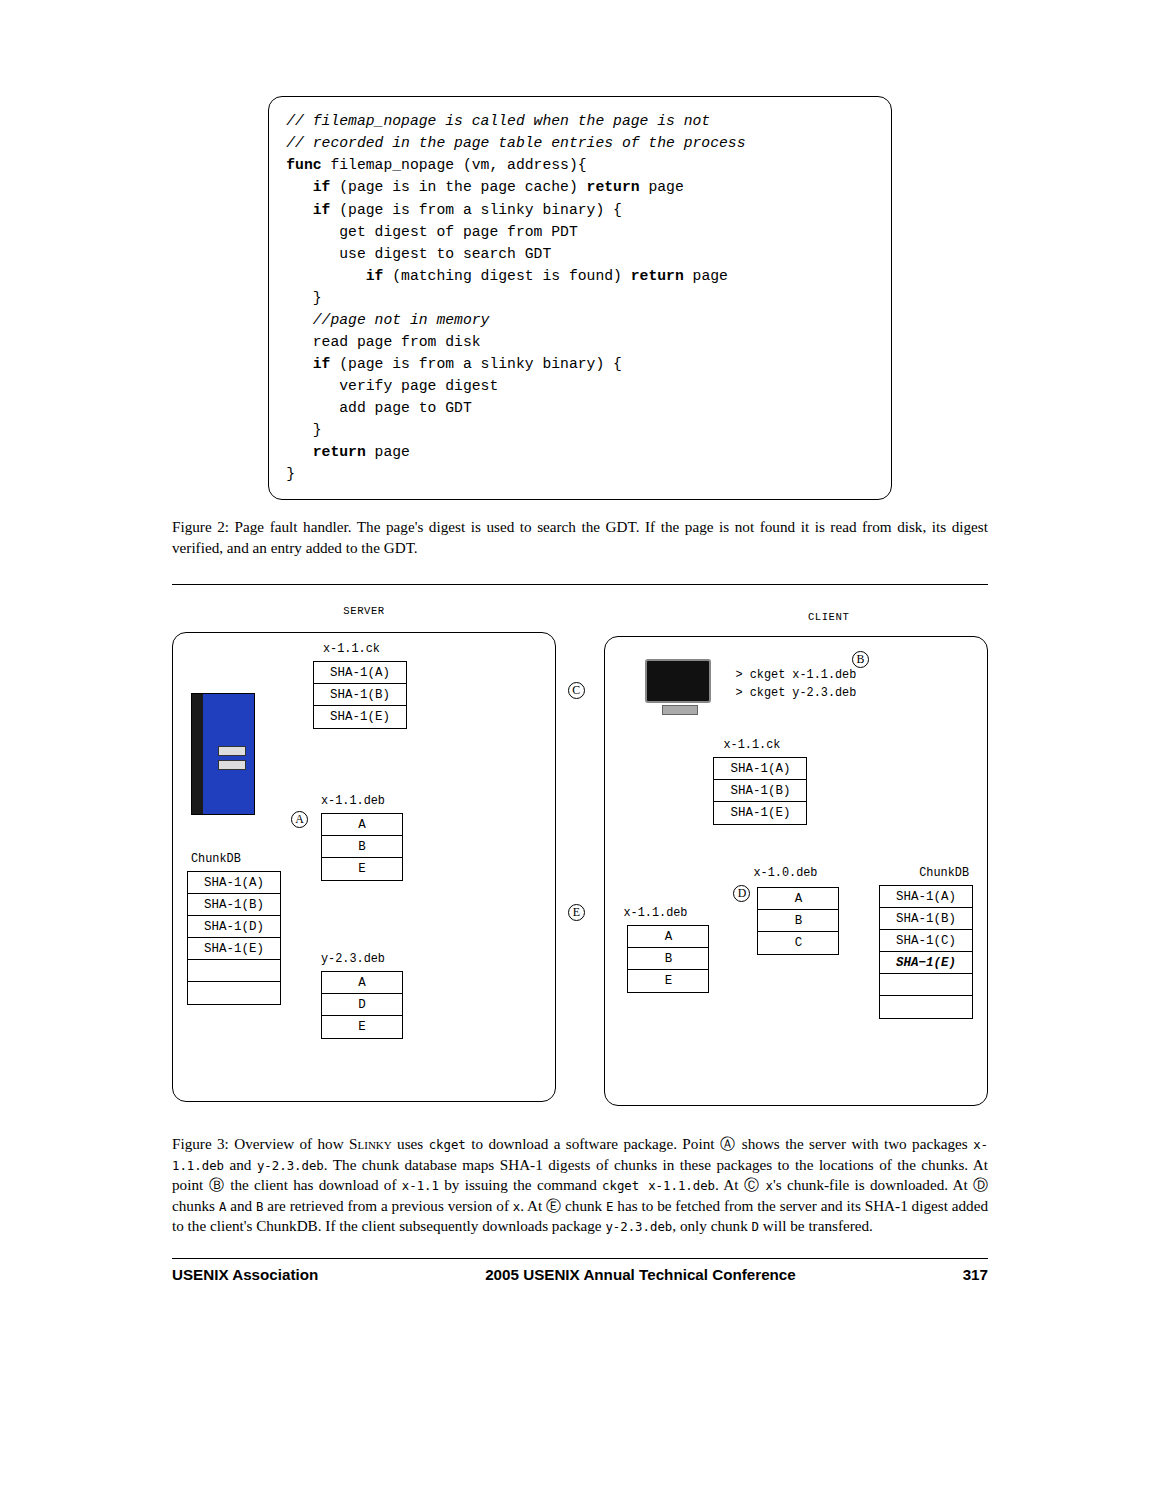// filemap_nopage is called when the page is not // recorded in the page table entries of the process func filemap_nopage (vm, address){ if (page is in the page cache) return page if (page is from a slinky binary) { get digest of page from PDT use digest to search GDT if (matching digest is found) return page } //page not in memory read page from disk if (page is from a slinky binary) { verify page digest add page to GDT } return page }
Figure 2: Page fault handler. The page's digest is used to search the GDT. If the page is not found it is read from disk, its digest verified, and an entry added to the GDT.
SERVER
CLIENT
x-1.1.ck
SHA-1(A)
SHA-1(B)
SHA-1(E)
x-1.1.deb
A
A
B
E
ChunkDB
SHA-1(A)
SHA-1(B)
SHA-1(D)
SHA-1(E)
y-2.3.deb
A
D
E
C
E
B
> ckget x-1.1.deb
> ckget y-2.3.deb
x-1.1.ck
SHA-1(A)
SHA-1(B)
SHA-1(E)
x-1.0.deb
D
A
B
C
ChunkDB
SHA-1(A)
SHA-1(B)
SHA-1(C)
SHA−1(E)
x-1.1.deb
A
B
E
Figure 3: Overview of how Slinky uses ckget to download a software package. Point Ⓐ shows the server with two packages x-1.1.deb and y-2.3.deb. The chunk database maps SHA-1 digests of chunks in these packages to the locations of the chunks. At point Ⓑ the client has download of x-1.1 by issuing the command ckget x-1.1.deb. At Ⓒ x's chunk-file is downloaded. At Ⓓ chunks A and B are retrieved from a previous version of x. At Ⓔ chunk E has to be fetched from the server and its SHA-1 digest added to the client's ChunkDB. If the client subsequently downloads package y-2.3.deb, only chunk D will be transfered.
USENIX Association 2005 USENIX Annual Technical Conference 317